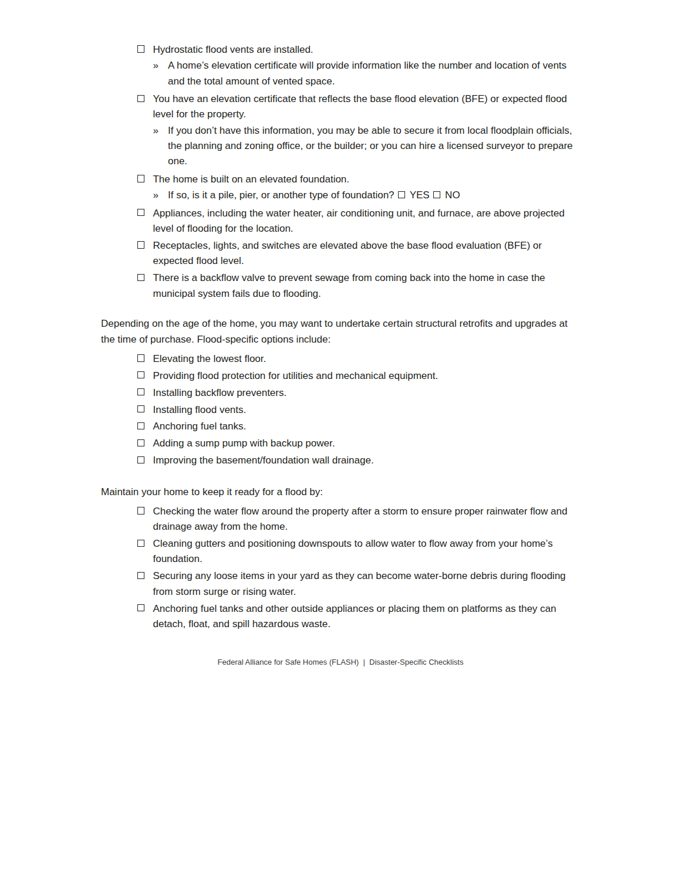Hydrostatic flood vents are installed.
A home’s elevation certificate will provide information like the number and location of vents and the total amount of vented space.
You have an elevation certificate that reflects the base flood elevation (BFE) or expected flood level for the property.
If you don’t have this information, you may be able to secure it from local floodplain officials, the planning and zoning office, or the builder; or you can hire a licensed surveyor to prepare one.
The home is built on an elevated foundation.
If so, is it a pile, pier, or another type of foundation? YES NO
Appliances, including the water heater, air conditioning unit, and furnace, are above projected level of flooding for the location.
Receptacles, lights, and switches are elevated above the base flood evaluation (BFE) or expected flood level.
There is a backflow valve to prevent sewage from coming back into the home in case the municipal system fails due to flooding.
Depending on the age of the home, you may want to undertake certain structural retrofits and upgrades at the time of purchase. Flood-specific options include:
Elevating the lowest floor.
Providing flood protection for utilities and mechanical equipment.
Installing backflow preventers.
Installing flood vents.
Anchoring fuel tanks.
Adding a sump pump with backup power.
Improving the basement/foundation wall drainage.
Maintain your home to keep it ready for a flood by:
Checking the water flow around the property after a storm to ensure proper rainwater flow and drainage away from the home.
Cleaning gutters and positioning downspouts to allow water to flow away from your home’s foundation.
Securing any loose items in your yard as they can become water-borne debris during flooding from storm surge or rising water.
Anchoring fuel tanks and other outside appliances or placing them on platforms as they can detach, float, and spill hazardous waste.
Federal Alliance for Safe Homes (FLASH) | Disaster-Specific Checklists